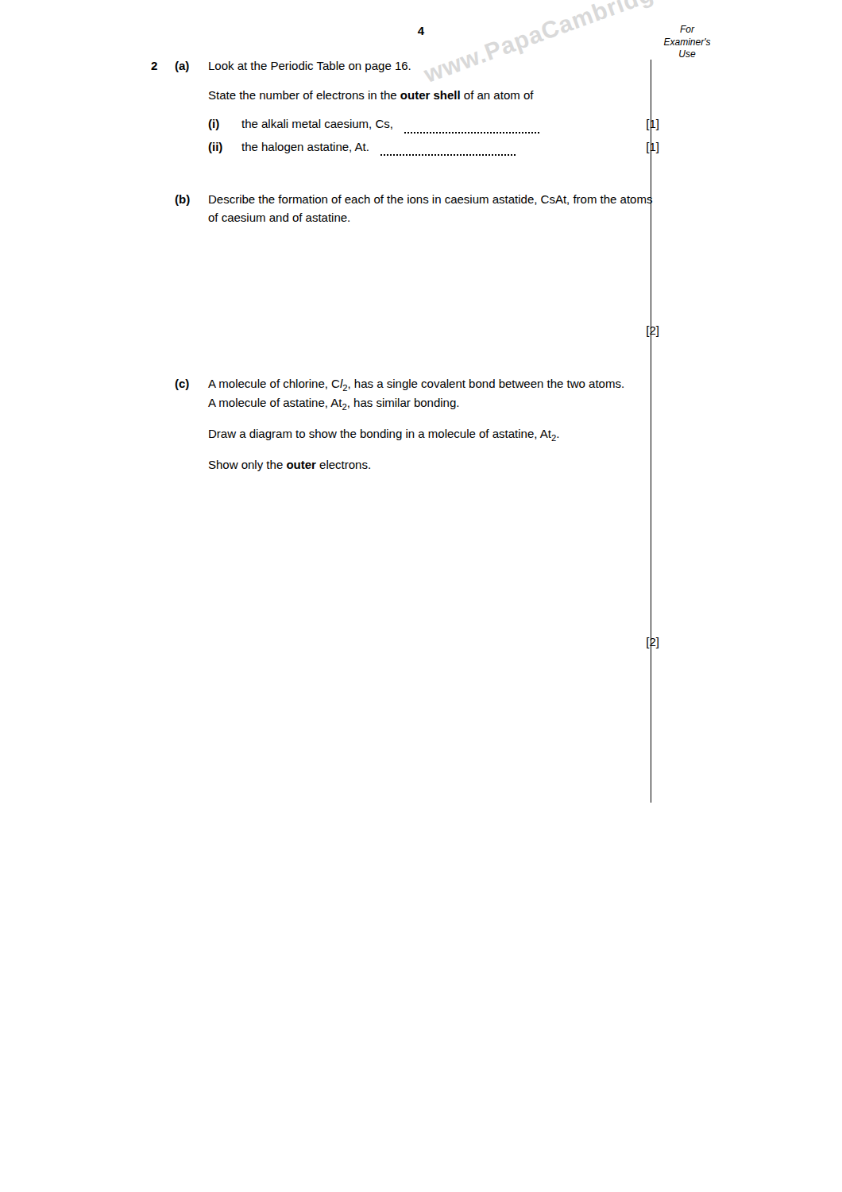www.PapaCambridge.com
For
Examiner's
Use
4
2
(a) Look at the Periodic Table on page 16.
State the number of electrons in the outer shell of an atom of
(i) the alkali metal caesium, Cs, [1]
(ii) the halogen astatine, At. [1]
(b) Describe the formation of each of the ions in caesium astatide, CsAt, from the atoms of caesium and of astatine.
[2]
(c) A molecule of chlorine, Cl2, has a single covalent bond between the two atoms.
A molecule of astatine, At2, has similar bonding.
Draw a diagram to show the bonding in a molecule of astatine, At2.
Show only the outer electrons.
[2]